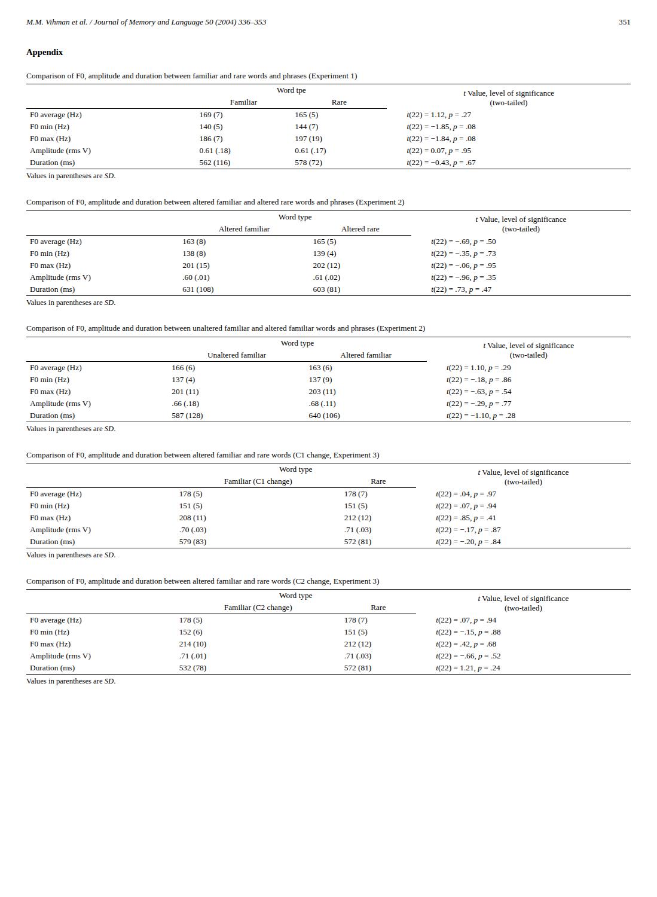M.M. Vihman et al. / Journal of Memory and Language 50 (2004) 336–353 351
Appendix
Comparison of F0, amplitude and duration between familiar and rare words and phrases (Experiment 1)
| | Word tpe | t Value, level of significance (two-tailed) |
| --- | --- | --- |
| | Familiar | Rare |
| F0 average (Hz) | 169 (7) | 165 (5) | t (22) = 1.12, p = .27 |
| F0 min (Hz) | 140 (5) | 144 (7) | t (22) = −1.85, p = .08 |
| F0 max (Hz) | 186 (7) | 197 (19) | t (22) = −1.84, p = .08 |
| Amplitude (rms V) | 0.61 (.18) | 0.61 (.17) | t (22) = 0.07, p = .95 |
| Duration (ms) | 562 (116) | 578 (72) | t (22) = −0.43, p = .67 |
Values in parentheses are SD.
Comparison of F0, amplitude and duration between altered familiar and altered rare words and phrases (Experiment 2)
| | Word type | t Value, level of significance (two-tailed) |
| --- | --- | --- |
| | Altered familiar | Altered rare |
| F0 average (Hz) | 163 (8) | 165 (5) | t (22) = −.69, p = .50 |
| F0 min (Hz) | 138 (8) | 139 (4) | t (22) = −.35, p = .73 |
| F0 max (Hz) | 201 (15) | 202 (12) | t (22) = −.06, p = .95 |
| Amplitude (rms V) | .60 (.01) | .61 (.02) | t (22) = −.96, p = .35 |
| Duration (ms) | 631 (108) | 603 (81) | t (22) = .73, p = .47 |
Values in parentheses are SD.
Comparison of F0, amplitude and duration between unaltered familiar and altered familiar words and phrases (Experiment 2)
| | Word type | t Value, level of significance (two-tailed) |
| --- | --- | --- |
| | Unaltered familiar | Altered familiar |
| F0 average (Hz) | 166 (6) | 163 (6) | t (22) = 1.10, p = .29 |
| F0 min (Hz) | 137 (4) | 137 (9) | t (22) = −.18, p = .86 |
| F0 max (Hz) | 201 (11) | 203 (11) | t (22) = −.63, p = .54 |
| Amplitude (rms V) | .66 (.18) | .68 (.11) | t (22) = −.29, p = .77 |
| Duration (ms) | 587 (128) | 640 (106) | t (22) = −1.10, p = .28 |
Values in parentheses are SD.
Comparison of F0, amplitude and duration between altered familiar and rare words (C1 change, Experiment 3)
| | Word type | t Value, level of significance (two-tailed) |
| --- | --- | --- |
| | Familiar (C1 change) | Rare |
| F0 average (Hz) | 178 (5) | 178 (7) | t (22) = .04, p = .97 |
| F0 min (Hz) | 151 (5) | 151 (5) | t (22) = .07, p = .94 |
| F0 max (Hz) | 208 (11) | 212 (12) | t (22) = .85, p = .41 |
| Amplitude (rms V) | .70 (.03) | .71 (.03) | t (22) = −.17, p = .87 |
| Duration (ms) | 579 (83) | 572 (81) | t (22) = −.20, p = .84 |
Values in parentheses are SD.
Comparison of F0, amplitude and duration between altered familiar and rare words (C2 change, Experiment 3)
| | Word type | t Value, level of significance (two-tailed) |
| --- | --- | --- |
| | Familiar (C2 change) | Rare |
| F0 average (Hz) | 178 (5) | 178 (7) | t (22) = .07, p = .94 |
| F0 min (Hz) | 152 (6) | 151 (5) | t (22) = −.15, p = .88 |
| F0 max (Hz) | 214 (10) | 212 (12) | t (22) = .42, p = .68 |
| Amplitude (rms V) | .71 (.01) | .71 (.03) | t (22) = −.66, p = .52 |
| Duration (ms) | 532 (78) | 572 (81) | t (22) = 1.21, p = .24 |
Values in parentheses are SD.